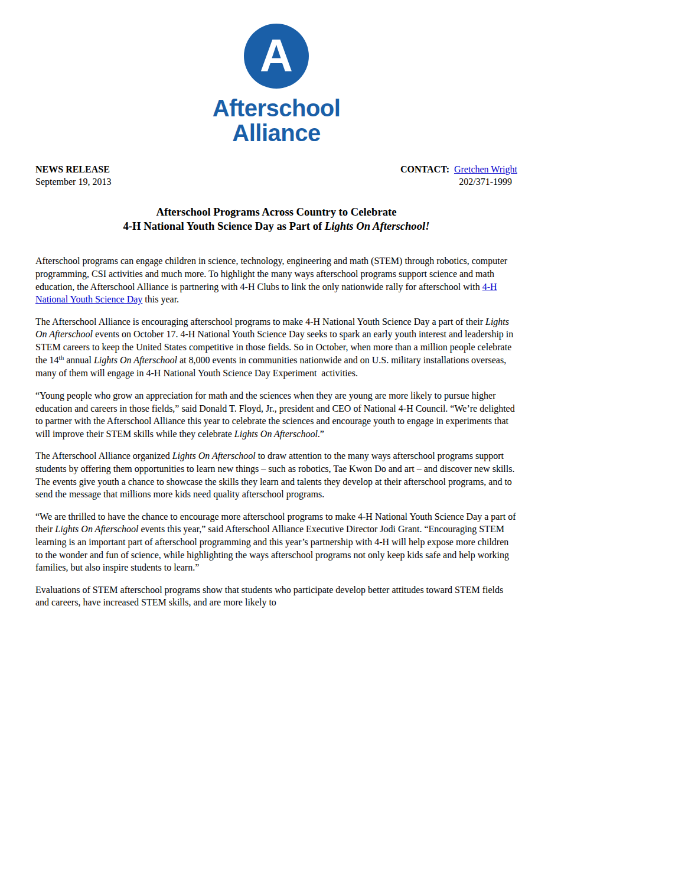Afterschool
Alliance
NEWS RELEASE
September 19, 2013
CONTACT: Gretchen Wright
202/371-1999
Afterschool Programs Across Country to Celebrate
4-H National Youth Science Day as Part of Lights On Afterschool!
Afterschool programs can engage children in science, technology, engineering and math (STEM) through robotics, computer programming, CSI activities and much more. To highlight the many ways afterschool programs support science and math education, the Afterschool Alliance is partnering with 4-H Clubs to link the only nationwide rally for afterschool with 4-H National Youth Science Day this year.
The Afterschool Alliance is encouraging afterschool programs to make 4-H National Youth Science Day a part of their Lights On Afterschool events on October 17. 4-H National Youth Science Day seeks to spark an early youth interest and leadership in STEM careers to keep the United States competitive in those fields. So in October, when more than a million people celebrate the 14th annual Lights On Afterschool at 8,000 events in communities nationwide and on U.S. military installations overseas, many of them will engage in 4-H National Youth Science Day Experiment activities.
“Young people who grow an appreciation for math and the sciences when they are young are more likely to pursue higher education and careers in those fields,” said Donald T. Floyd, Jr., president and CEO of National 4-H Council. “We’re delighted to partner with the Afterschool Alliance this year to celebrate the sciences and encourage youth to engage in experiments that will improve their STEM skills while they celebrate Lights On Afterschool.”
The Afterschool Alliance organized Lights On Afterschool to draw attention to the many ways afterschool programs support students by offering them opportunities to learn new things – such as robotics, Tae Kwon Do and art – and discover new skills. The events give youth a chance to showcase the skills they learn and talents they develop at their afterschool programs, and to send the message that millions more kids need quality afterschool programs.
“We are thrilled to have the chance to encourage more afterschool programs to make 4-H National Youth Science Day a part of their Lights On Afterschool events this year,” said Afterschool Alliance Executive Director Jodi Grant. “Encouraging STEM learning is an important part of afterschool programming and this year’s partnership with 4-H will help expose more children to the wonder and fun of science, while highlighting the ways afterschool programs not only keep kids safe and help working families, but also inspire students to learn.”
Evaluations of STEM afterschool programs show that students who participate develop better attitudes toward STEM fields and careers, have increased STEM skills, and are more likely to